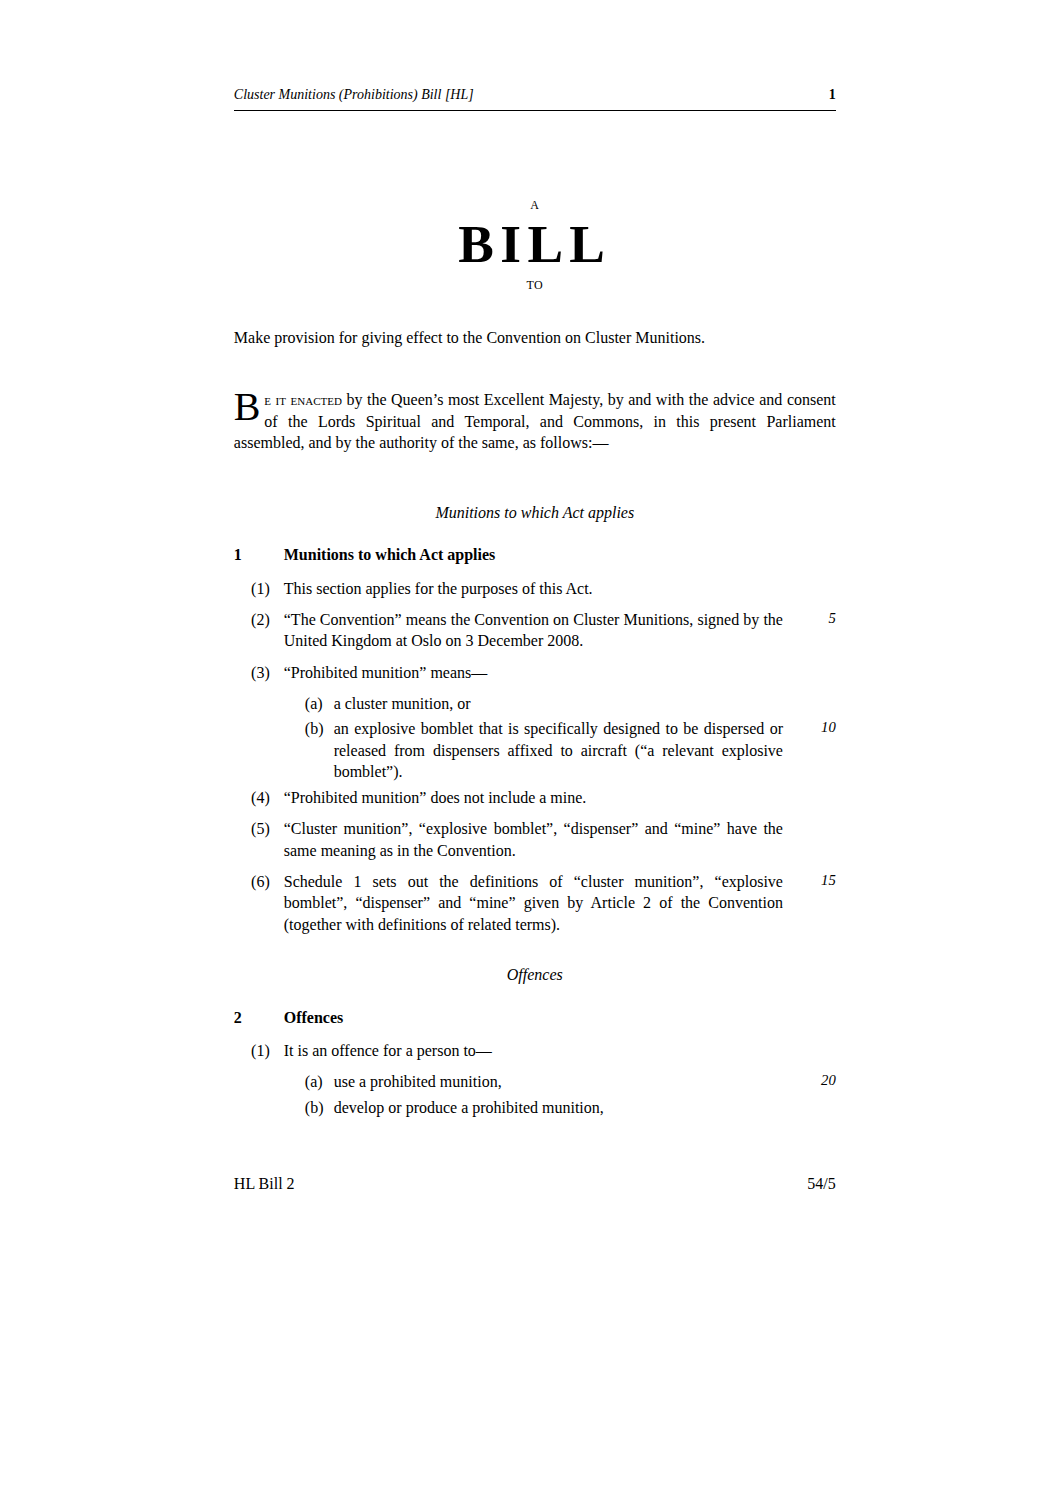Cluster Munitions (Prohibitions) Bill [HL] 1
A
BILL
TO
Make provision for giving effect to the Convention on Cluster Munitions.
Be it enacted by the Queen’s most Excellent Majesty, by and with the advice and consent of the Lords Spiritual and Temporal, and Commons, in this present Parliament assembled, and by the authority of the same, as follows:—
Munitions to which Act applies
1 Munitions to which Act applies
(1) This section applies for the purposes of this Act.
(2) “The Convention” means the Convention on Cluster Munitions, signed by the United Kingdom at Oslo on 3 December 2008. 5
(3) “Prohibited munition” means—
(a) a cluster munition, or
(b) an explosive bomblet that is specifically designed to be dispersed or released from dispensers affixed to aircraft (“a relevant explosive bomblet”). 10
(4) “Prohibited munition” does not include a mine.
(5) “Cluster munition”, “explosive bomblet”, “dispenser” and “mine” have the same meaning as in the Convention.
(6) Schedule 1 sets out the definitions of “cluster munition”, “explosive bomblet”, “dispenser” and “mine” given by Article 2 of the Convention (together with definitions of related terms). 15
Offences
2 Offences
(1) It is an offence for a person to—
(a) use a prohibited munition, 20
(b) develop or produce a prohibited munition,
HL Bill 2 54/5